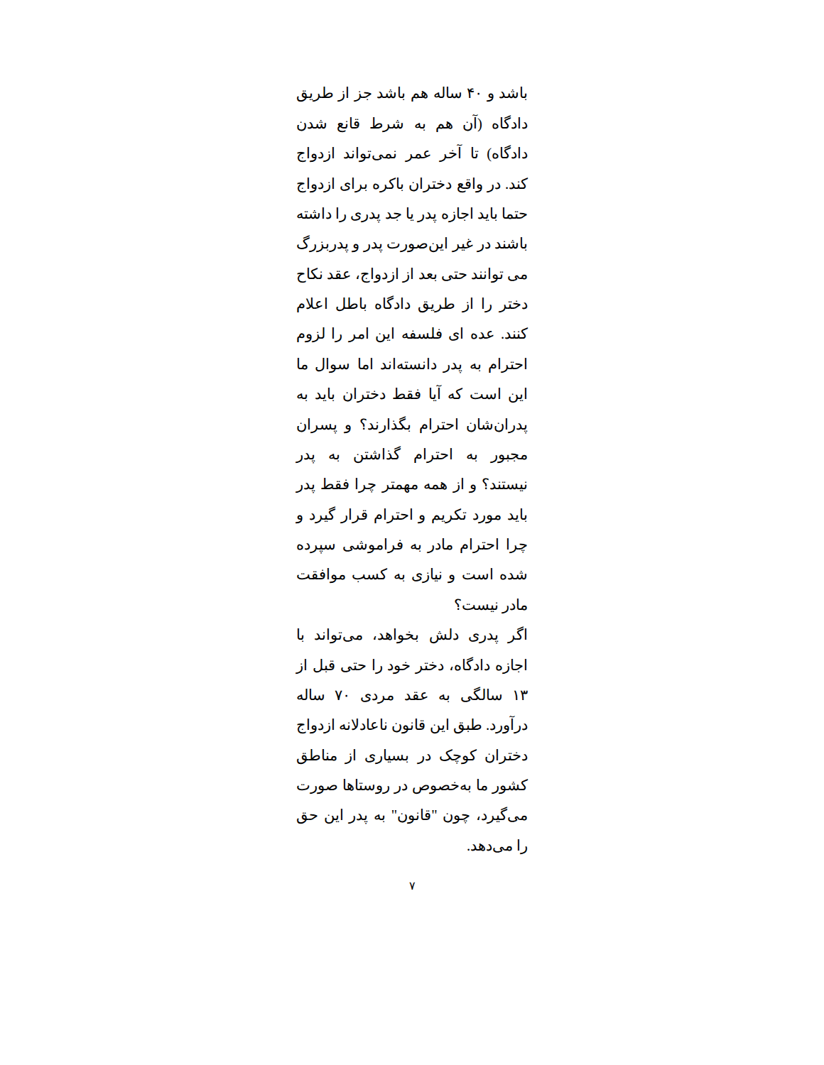باشد و ۴۰ ساله هم باشد جز از طریق دادگاه (آن هم به شرط قانع شدن دادگاه) تا آخر عمر نمی‌تواند ازدواج کند. در واقع دختران باکره برای ازدواج حتما باید اجازه پدر یا جد پدری را داشته باشند در غیر این‌صورت پدر و پدربزرگ می توانند حتی بعد از ازدواج، عقد نکاح دختر را از طریق دادگاه باطل اعلام کنند. عده ای فلسفه این امر را لزوم احترام به پدر دانسته‌اند اما سوال ما این است که آیا فقط دختران باید به پدران‌شان احترام بگذارند؟ و پسران مجبور به احترام گذاشتن به پدر نیستند؟ و از همه مهمتر چرا فقط پدر باید مورد تکریم و احترام قرار گیرد و چرا احترام مادر به فراموشی سپرده شده است و نیازی به کسب موافقت مادر نیست؟
اگر پدری دلش بخواهد، می‌تواند با اجازه دادگاه، دختر خود را حتی قبل از ۱۳ سالگی به عقد مردی ۷۰ ساله درآورد. طبق این قانون ناعادلانه ازدواج دختران کوچک در بسیاری از مناطق کشور ما به‌خصوص در روستاها صورت می‌گیرد، چون "قانون" به پدر این حق را می‌دهد.
۷